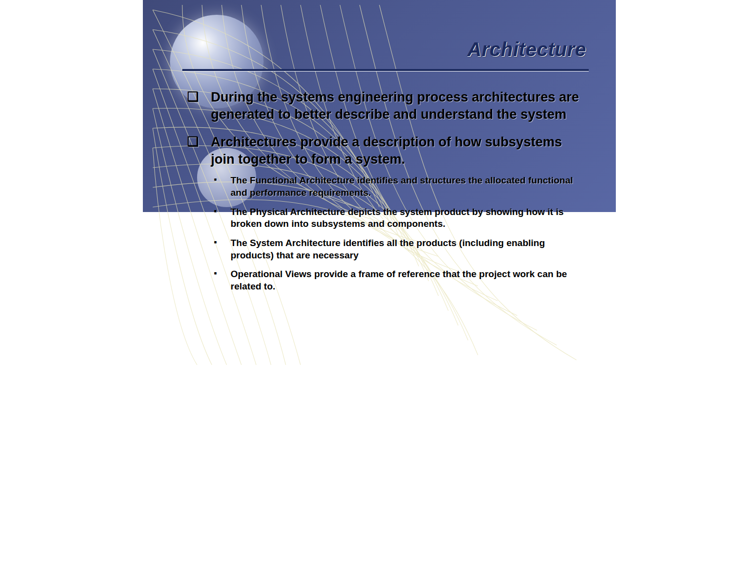Architecture
During the systems engineering process architectures are generated to better describe and understand the system
Architectures provide a description of how subsystems join together to form a system.
The Functional Architecture identifies and structures the allocated functional and performance requirements.
The Physical Architecture depicts the system product by showing how it is broken down into subsystems and components.
The System Architecture identifies all the products (including enabling products) that are necessary
Operational Views provide a frame of reference that the project work can be related to.